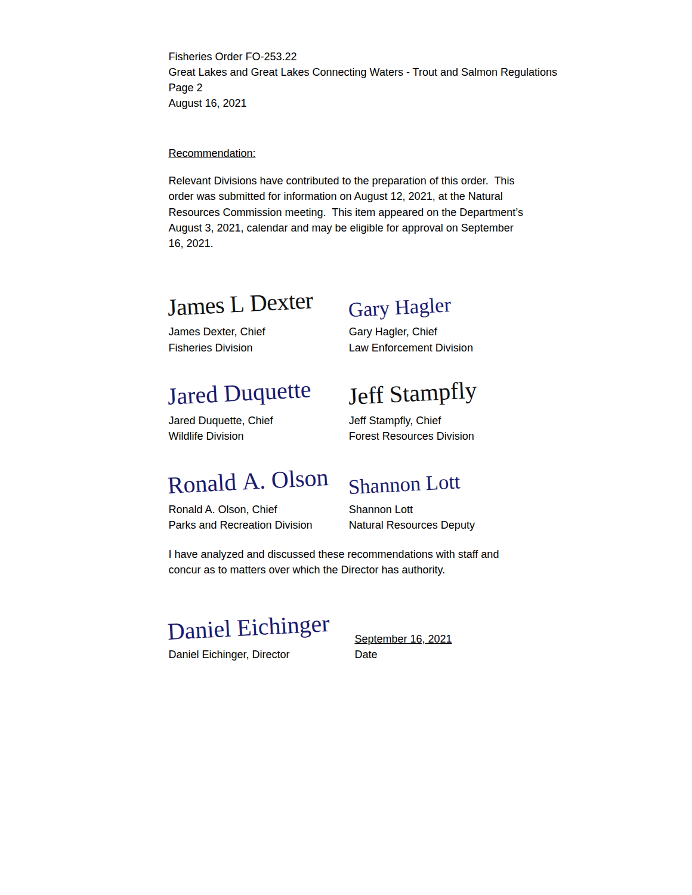Fisheries Order FO-253.22
Great Lakes and Great Lakes Connecting Waters - Trout and Salmon Regulations
Page 2
August 16, 2021
Recommendation:
Relevant Divisions have contributed to the preparation of this order. This order was submitted for information on August 12, 2021, at the Natural Resources Commission meeting. This item appeared on the Department’s August 3, 2021, calendar and may be eligible for approval on September 16, 2021.
| James L Dexter | Gary Hagler |
| James Dexter, Chief Fisheries Division | Gary Hagler, Chief Law Enforcement Division |
| Jared Duquette | Jeff Stampfly |
| Jared Duquette, Chief Wildlife Division | Jeff Stampfly, Chief Forest Resources Division |
| Ronald A. Olson | Shannon Lott |
| Ronald A. Olson, Chief Parks and Recreation Division | Shannon Lott Natural Resources Deputy |
I have analyzed and discussed these recommendations with staff and concur as to matters over which the Director has authority.
| Daniel Eichinger | September 16, 2021 |
| Daniel Eichinger, Director | Date |